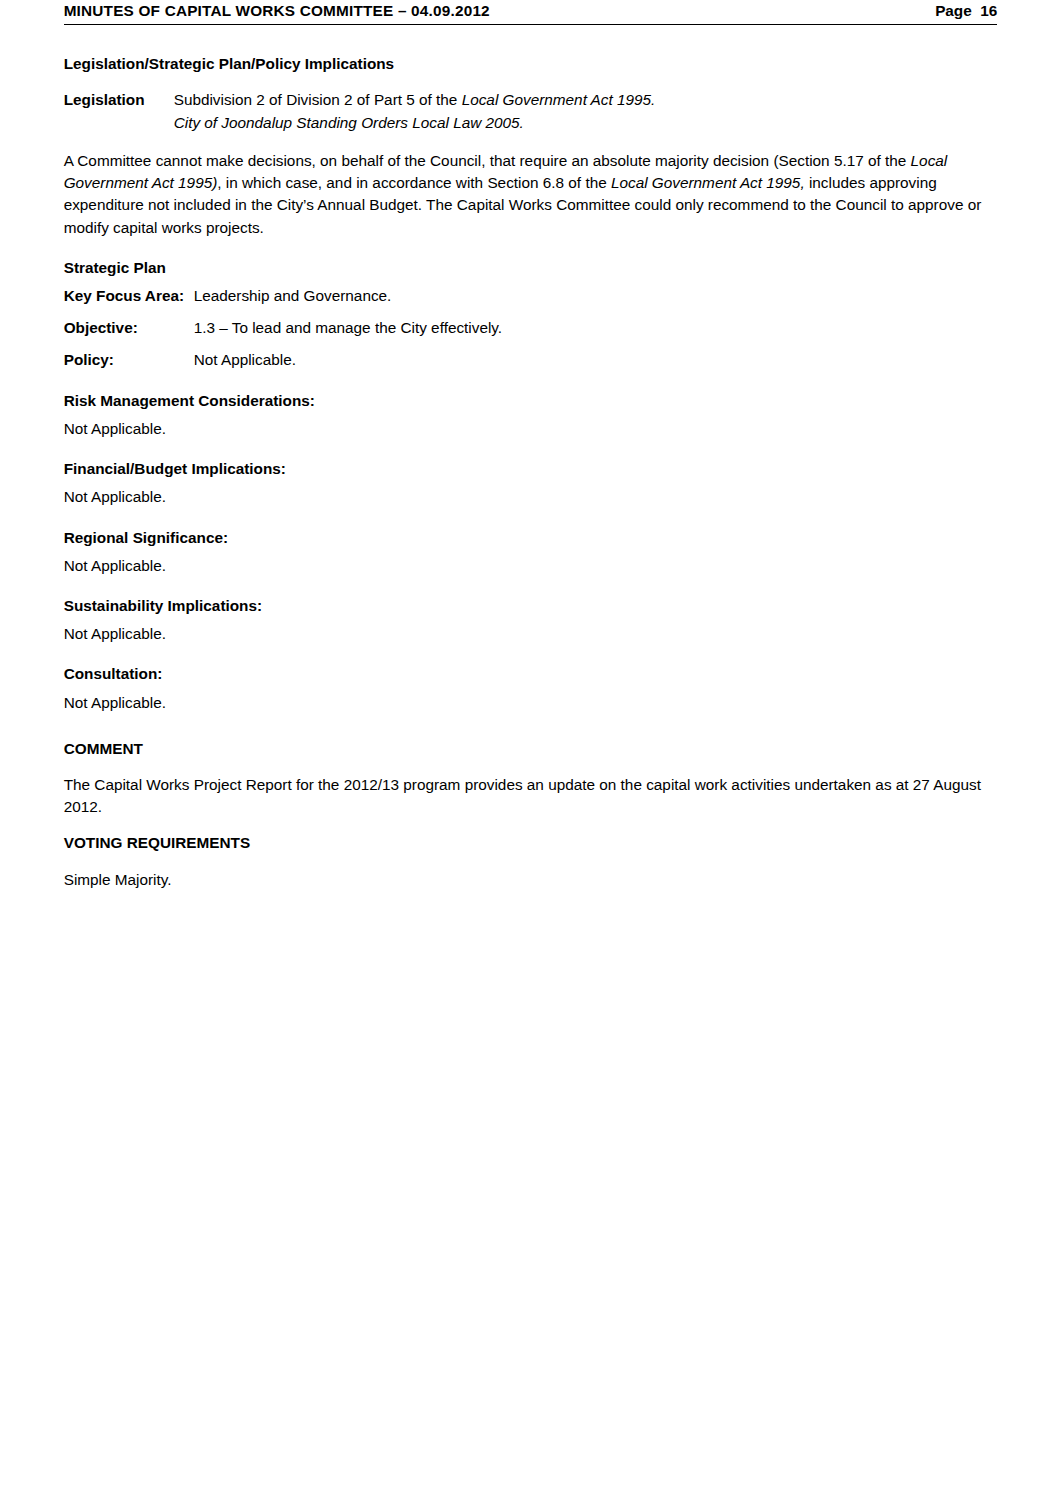MINUTES OF CAPITAL WORKS COMMITTEE – 04.09.2012 Page 16
Legislation/Strategic Plan/Policy Implications
Legislation
Subdivision 2 of Division 2 of Part 5 of the Local Government Act 1995.
City of Joondalup Standing Orders Local Law 2005.
A Committee cannot make decisions, on behalf of the Council, that require an absolute majority decision (Section 5.17 of the Local Government Act 1995), in which case, and in accordance with Section 6.8 of the Local Government Act 1995, includes approving expenditure not included in the City’s Annual Budget. The Capital Works Committee could only recommend to the Council to approve or modify capital works projects.
Strategic Plan
Key Focus Area:
Leadership and Governance.
Objective:
1.3 – To lead and manage the City effectively.
Policy:
Not Applicable.
Risk Management Considerations:
Not Applicable.
Financial/Budget Implications:
Not Applicable.
Regional Significance:
Not Applicable.
Sustainability Implications:
Not Applicable.
Consultation:
Not Applicable.
COMMENT
The Capital Works Project Report for the 2012/13 program provides an update on the capital work activities undertaken as at 27 August 2012.
VOTING REQUIREMENTS
Simple Majority.